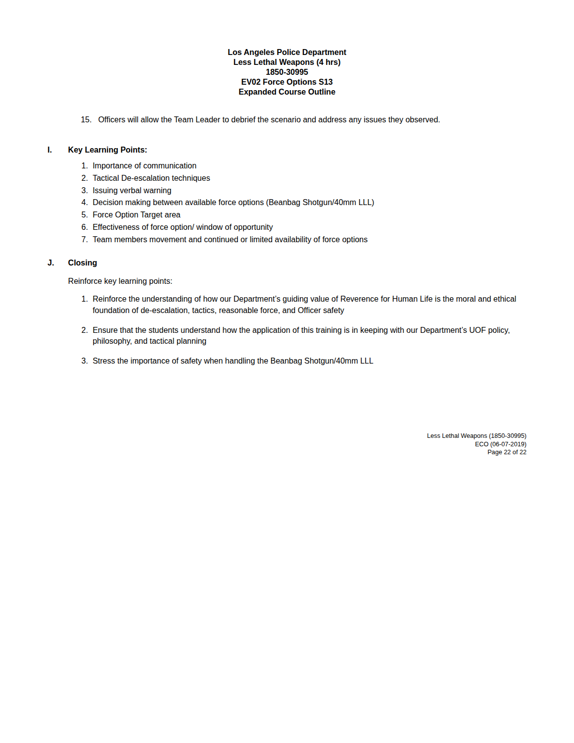Los Angeles Police Department
Less Lethal Weapons (4 hrs)
1850-30995
EV02 Force Options S13
Expanded Course Outline
15. Officers will allow the Team Leader to debrief the scenario and address any issues they observed.
I.
Key Learning Points:
Importance of communication
Tactical De-escalation techniques
Issuing verbal warning
Decision making between available force options (Beanbag Shotgun/40mm LLL)
Force Option Target area
Effectiveness of force option/ window of opportunity
Team members movement and continued or limited availability of force options
J.
Closing
Reinforce key learning points:
Reinforce the understanding of how our Department’s guiding value of Reverence for Human Life is the moral and ethical foundation of de-escalation, tactics, reasonable force, and Officer safety
Ensure that the students understand how the application of this training is in keeping with our Department’s UOF policy, philosophy, and tactical planning
Stress the importance of safety when handling the Beanbag Shotgun/40mm LLL
Less Lethal Weapons (1850-30995)
ECO (06-07-2019)
Page 22 of 22